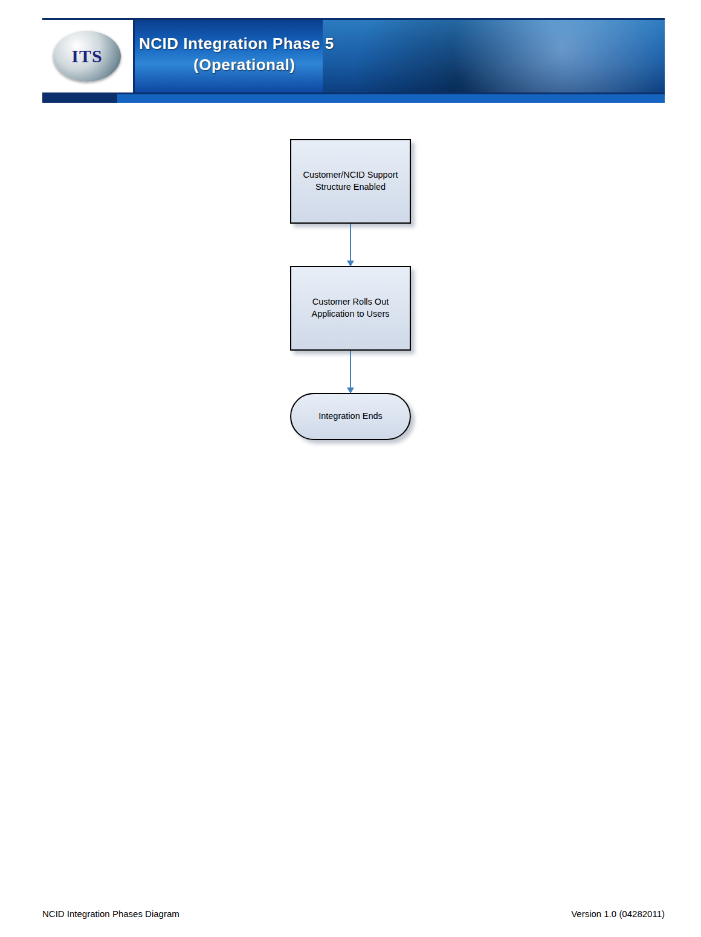ITS
NCID Integration Phase 5 (Operational)
Customer/NCID Support Structure Enabled
Customer Rolls Out Application to Users
Integration Ends
NCID Integration Phases Diagram
Version 1.0 (04282011)